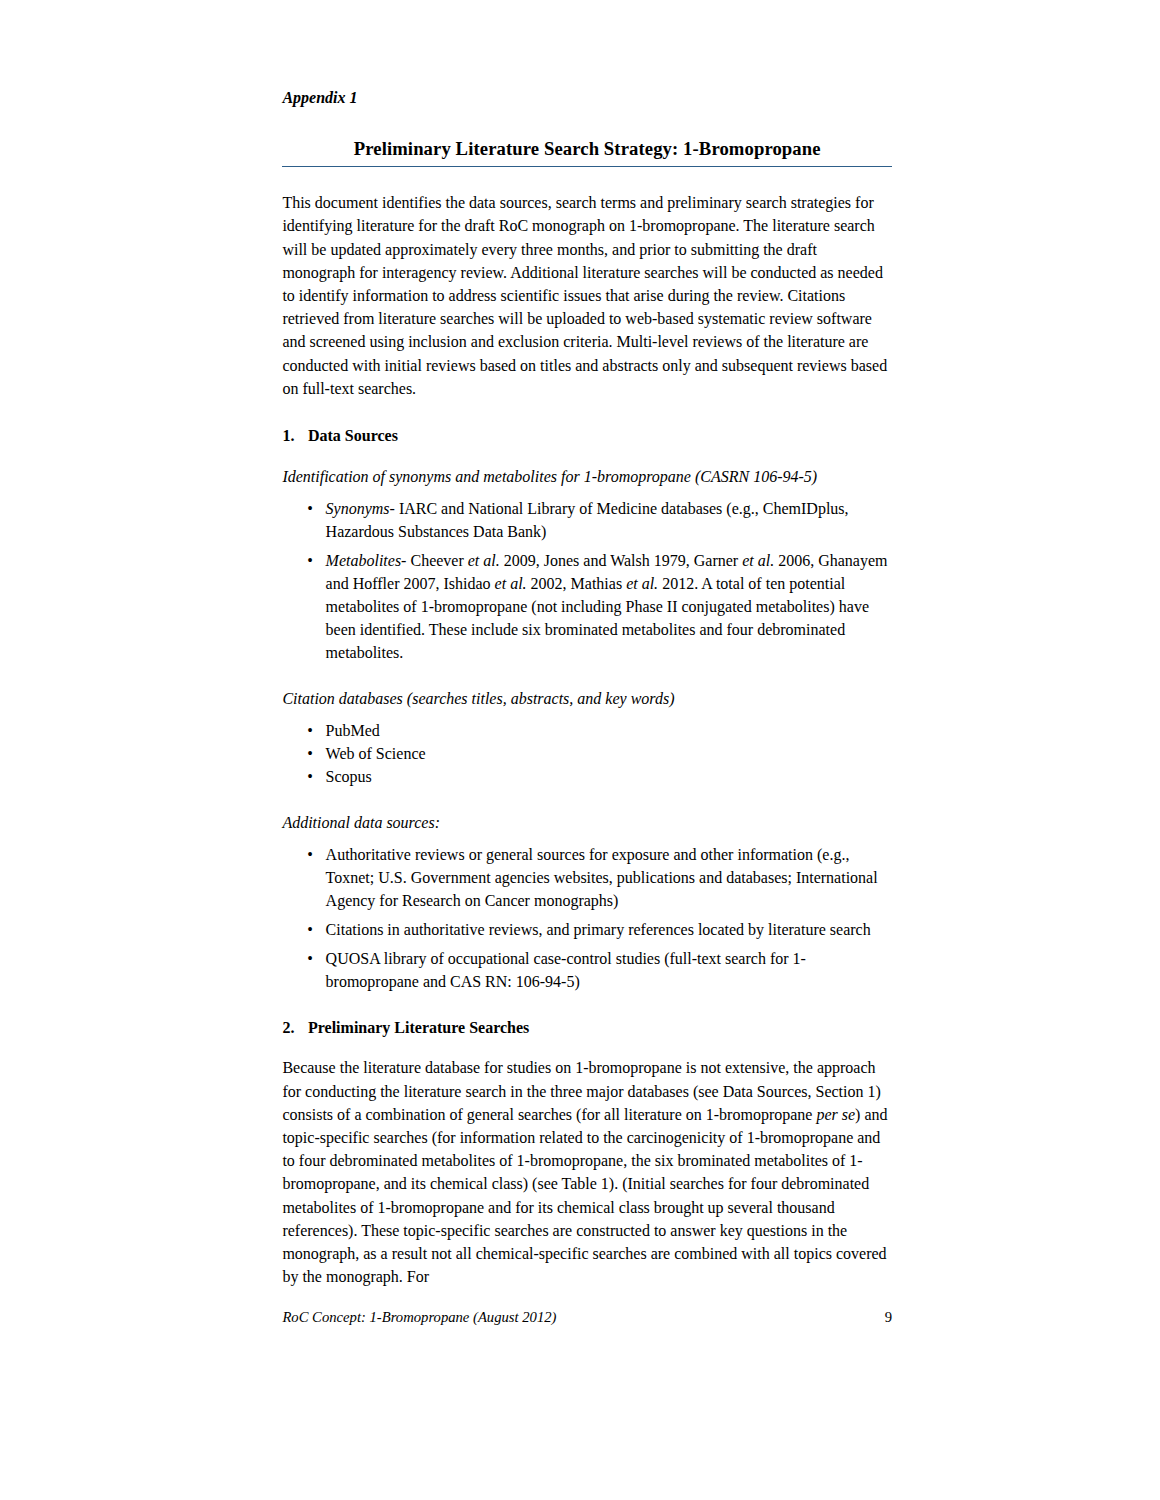Appendix 1
Preliminary Literature Search Strategy: 1-Bromopropane
This document identifies the data sources, search terms and preliminary search strategies for identifying literature for the draft RoC monograph on 1-bromopropane. The literature search will be updated approximately every three months, and prior to submitting the draft monograph for interagency review. Additional literature searches will be conducted as needed to identify information to address scientific issues that arise during the review. Citations retrieved from literature searches will be uploaded to web-based systematic review software and screened using inclusion and exclusion criteria. Multi-level reviews of the literature are conducted with initial reviews based on titles and abstracts only and subsequent reviews based on full-text searches.
1. Data Sources
Identification of synonyms and metabolites for 1-bromopropane (CASRN 106-94-5)
Synonyms- IARC and National Library of Medicine databases (e.g., ChemIDplus, Hazardous Substances Data Bank)
Metabolites- Cheever et al. 2009, Jones and Walsh 1979, Garner et al. 2006, Ghanayem and Hoffler 2007, Ishidao et al. 2002, Mathias et al. 2012. A total of ten potential metabolites of 1-bromopropane (not including Phase II conjugated metabolites) have been identified. These include six brominated metabolites and four debrominated metabolites.
Citation databases (searches titles, abstracts, and key words)
PubMed
Web of Science
Scopus
Additional data sources:
Authoritative reviews or general sources for exposure and other information (e.g., Toxnet; U.S. Government agencies websites, publications and databases; International Agency for Research on Cancer monographs)
Citations in authoritative reviews, and primary references located by literature search
QUOSA library of occupational case-control studies (full-text search for 1-bromopropane and CAS RN: 106-94-5)
2. Preliminary Literature Searches
Because the literature database for studies on 1-bromopropane is not extensive, the approach for conducting the literature search in the three major databases (see Data Sources, Section 1) consists of a combination of general searches (for all literature on 1-bromopropane per se) and topic-specific searches (for information related to the carcinogenicity of 1-bromopropane and to four debrominated metabolites of 1-bromopropane, the six brominated metabolites of 1-bromopropane, and its chemical class) (see Table 1). (Initial searches for four debrominated metabolites of 1-bromopropane and for its chemical class brought up several thousand references). These topic-specific searches are constructed to answer key questions in the monograph, as a result not all chemical-specific searches are combined with all topics covered by the monograph. For
RoC Concept: 1-Bromopropane (August 2012) 9